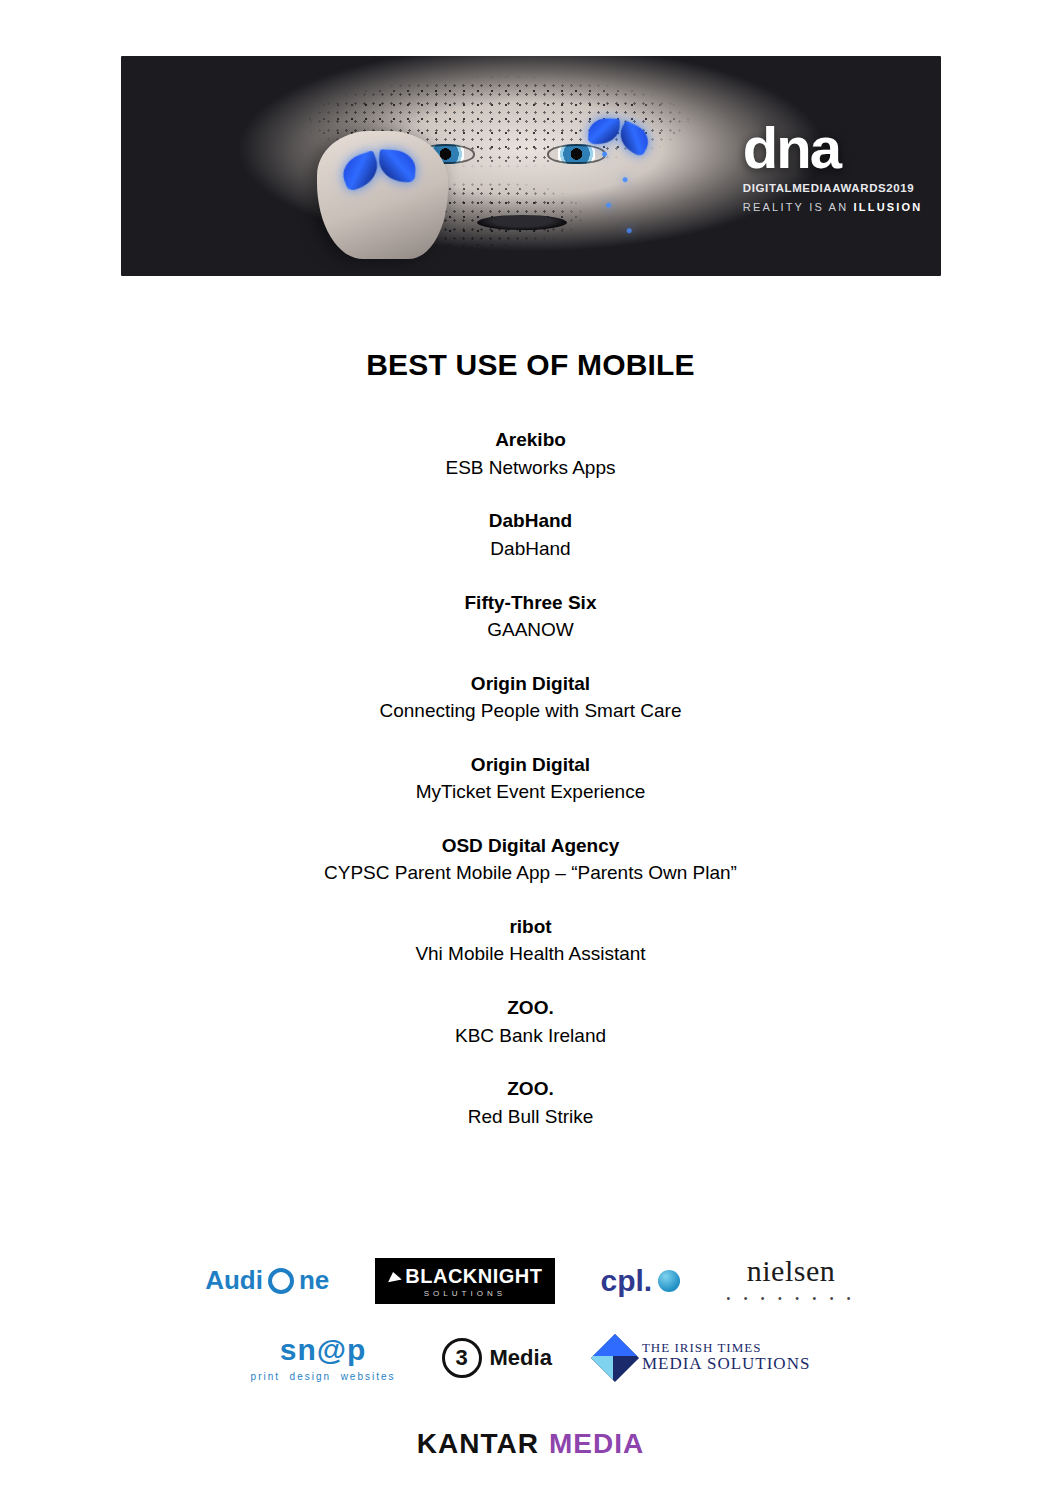dna
DIGITALMEDIAAWARDS2019
Reality is an Illusion
BEST USE OF MOBILE
Arekibo ESB Networks Apps
DabHand DabHand
Fifty-Three Six GAANOW
Origin Digital Connecting People with Smart Care
Origin Digital MyTicket Event Experience
OSD Digital Agency CYPSC Parent Mobile App – “Parents Own Plan”
ribot Vhi Mobile Health Assistant
ZOO. KBC Bank Ireland
ZOO. Red Bull Strike
Audi ne
BLACKNIGHT
SOLUTIONS
cpl.
nielsen
• • • • • • • •
sn@p
print design websites
3
Media
THE IRISH TIMES
MEDIA SOLUTIONS
KANTAR MEDIA